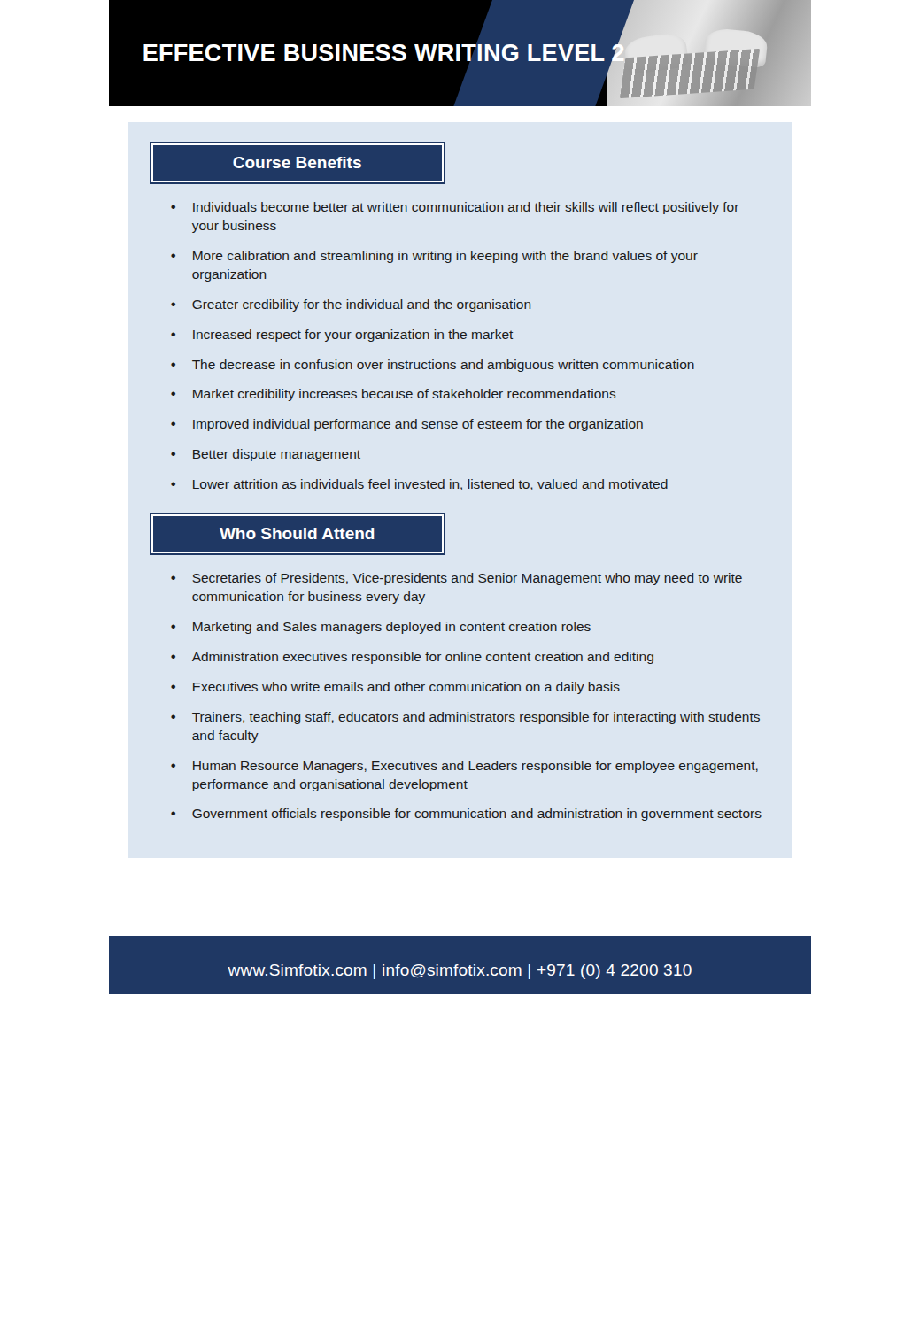EFFECTIVE BUSINESS WRITING LEVEL 2
Course Benefits
Individuals become better at written communication and their skills will reflect positively for your business
More calibration and streamlining in writing in keeping with the brand values of your organization
Greater credibility for the individual and the organisation
Increased respect for your organization in the market
The decrease in confusion over instructions and ambiguous written communication
Market credibility increases because of stakeholder recommendations
Improved individual performance and sense of esteem for the organization
Better dispute management
Lower attrition as individuals feel invested in, listened to, valued and motivated
Who Should Attend
Secretaries of Presidents, Vice-presidents and Senior Management who may need to write communication for business every day
Marketing and Sales managers deployed in content creation roles
Administration executives responsible for online content creation and editing
Executives who write emails and other communication on a daily basis
Trainers, teaching staff, educators and administrators responsible for interacting with students and faculty
Human Resource Managers, Executives and Leaders responsible for employee engagement, performance and organisational development
Government officials responsible for communication and administration in government sectors
www.Simfotix.com | info@simfotix.com | +971 (0) 4 2200 310